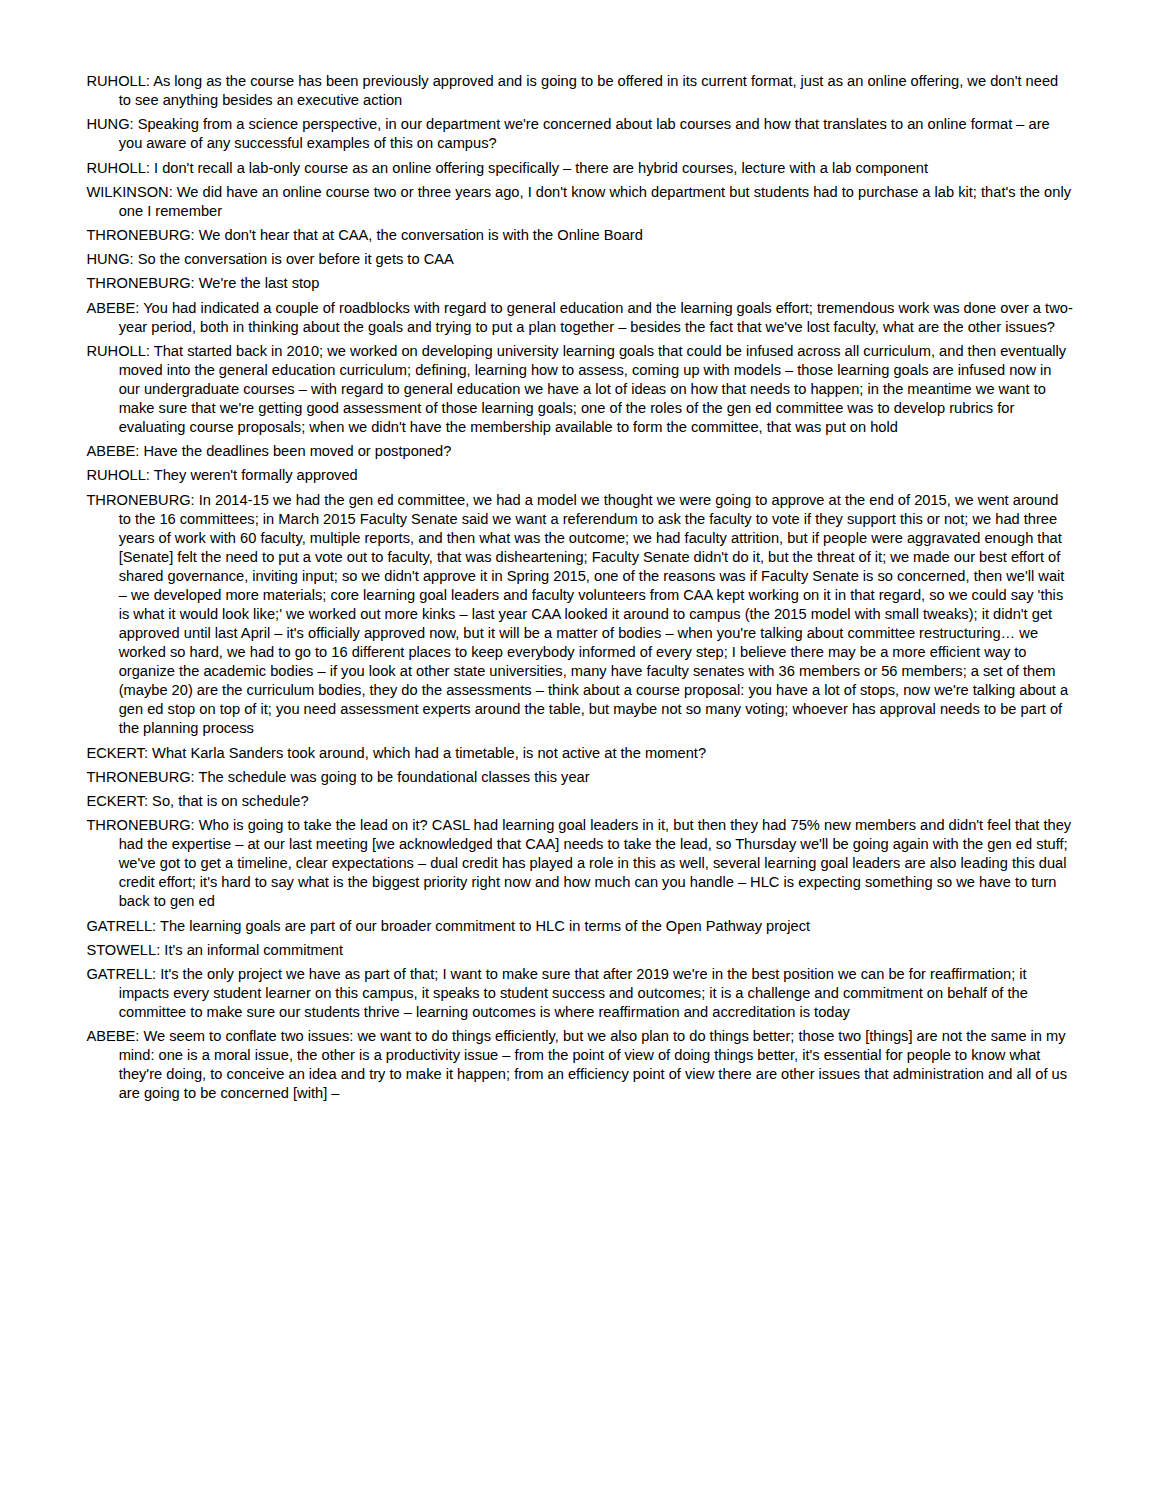RUHOLL: As long as the course has been previously approved and is going to be offered in its current format, just as an online offering, we don't need to see anything besides an executive action
HUNG: Speaking from a science perspective, in our department we're concerned about lab courses and how that translates to an online format – are you aware of any successful examples of this on campus?
RUHOLL: I don't recall a lab-only course as an online offering specifically – there are hybrid courses, lecture with a lab component
WILKINSON: We did have an online course two or three years ago, I don't know which department but students had to purchase a lab kit; that's the only one I remember
THRONEBURG: We don't hear that at CAA, the conversation is with the Online Board
HUNG: So the conversation is over before it gets to CAA
THRONEBURG: We're the last stop
ABEBE: You had indicated a couple of roadblocks with regard to general education and the learning goals effort; tremendous work was done over a two-year period, both in thinking about the goals and trying to put a plan together – besides the fact that we've lost faculty, what are the other issues?
RUHOLL: That started back in 2010; we worked on developing university learning goals that could be infused across all curriculum, and then eventually moved into the general education curriculum; defining, learning how to assess, coming up with models – those learning goals are infused now in our undergraduate courses – with regard to general education we have a lot of ideas on how that needs to happen; in the meantime we want to make sure that we're getting good assessment of those learning goals; one of the roles of the gen ed committee was to develop rubrics for evaluating course proposals; when we didn't have the membership available to form the committee, that was put on hold
ABEBE: Have the deadlines been moved or postponed?
RUHOLL: They weren't formally approved
THRONEBURG: In 2014-15 we had the gen ed committee, we had a model we thought we were going to approve at the end of 2015, we went around to the 16 committees; in March 2015 Faculty Senate said we want a referendum to ask the faculty to vote if they support this or not; we had three years of work with 60 faculty, multiple reports, and then what was the outcome; we had faculty attrition, but if people were aggravated enough that [Senate] felt the need to put a vote out to faculty, that was disheartening; Faculty Senate didn't do it, but the threat of it; we made our best effort of shared governance, inviting input; so we didn't approve it in Spring 2015, one of the reasons was if Faculty Senate is so concerned, then we'll wait – we developed more materials; core learning goal leaders and faculty volunteers from CAA kept working on it in that regard, so we could say 'this is what it would look like;' we worked out more kinks – last year CAA looked it around to campus (the 2015 model with small tweaks); it didn't get approved until last April – it's officially approved now, but it will be a matter of bodies – when you're talking about committee restructuring… we worked so hard, we had to go to 16 different places to keep everybody informed of every step; I believe there may be a more efficient way to organize the academic bodies – if you look at other state universities, many have faculty senates with 36 members or 56 members; a set of them (maybe 20) are the curriculum bodies, they do the assessments – think about a course proposal: you have a lot of stops, now we're talking about a gen ed stop on top of it; you need assessment experts around the table, but maybe not so many voting; whoever has approval needs to be part of the planning process
ECKERT: What Karla Sanders took around, which had a timetable, is not active at the moment?
THRONEBURG: The schedule was going to be foundational classes this year
ECKERT: So, that is on schedule?
THRONEBURG: Who is going to take the lead on it? CASL had learning goal leaders in it, but then they had 75% new members and didn't feel that they had the expertise – at our last meeting [we acknowledged that CAA] needs to take the lead, so Thursday we'll be going again with the gen ed stuff; we've got to get a timeline, clear expectations – dual credit has played a role in this as well, several learning goal leaders are also leading this dual credit effort; it's hard to say what is the biggest priority right now and how much can you handle – HLC is expecting something so we have to turn back to gen ed
GATRELL: The learning goals are part of our broader commitment to HLC in terms of the Open Pathway project
STOWELL: It's an informal commitment
GATRELL: It's the only project we have as part of that; I want to make sure that after 2019 we're in the best position we can be for reaffirmation; it impacts every student learner on this campus, it speaks to student success and outcomes; it is a challenge and commitment on behalf of the committee to make sure our students thrive – learning outcomes is where reaffirmation and accreditation is today
ABEBE: We seem to conflate two issues: we want to do things efficiently, but we also plan to do things better; those two [things] are not the same in my mind: one is a moral issue, the other is a productivity issue – from the point of view of doing things better, it's essential for people to know what they're doing, to conceive an idea and try to make it happen; from an efficiency point of view there are other issues that administration and all of us are going to be concerned [with] –